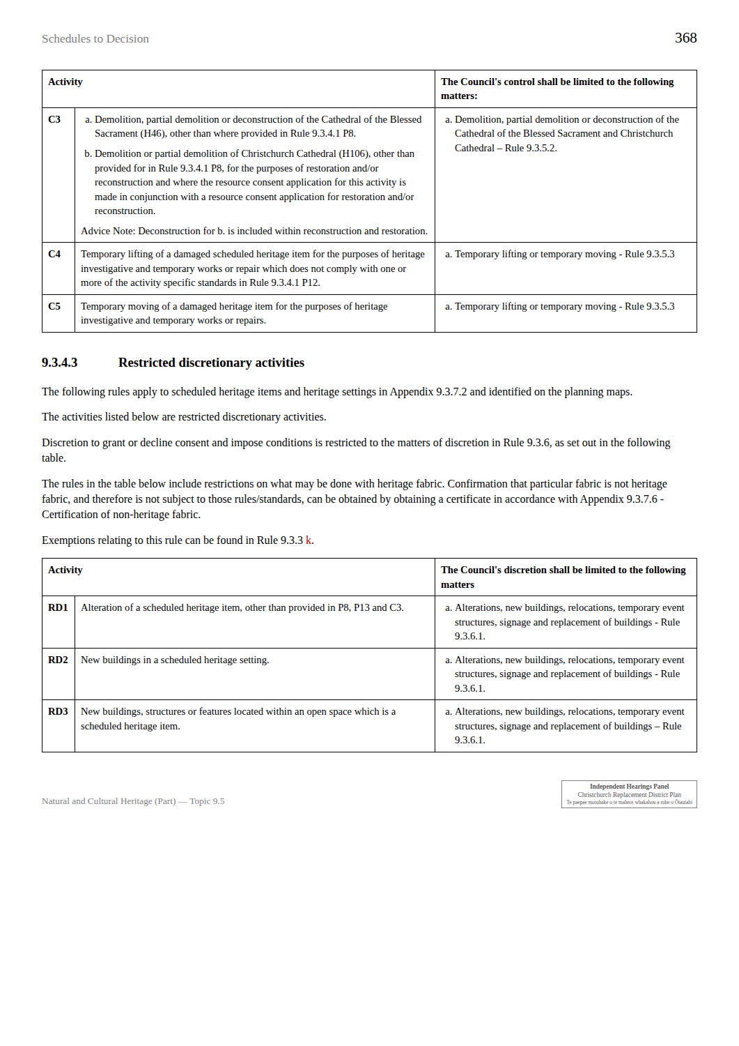Schedules to Decision 368
| Activity | The Council's control shall be limited to the following matters: |
| --- | --- |
| C3 | Demolition, partial demolition or deconstruction of the Cathedral of the Blessed Sacrament (H46), other than where provided in Rule 9.3.4.1 P8. Demolition or partial demolition of Christchurch Cathedral (H106), other than provided for in Rule 9.3.4.1 P8, for the purposes of restoration and/or reconstruction and where the resource consent application for this activity is made in conjunction with a resource consent application for restoration and/or reconstruction. Advice Note: Deconstruction for b. is included within reconstruction and restoration. | Demolition, partial demolition or deconstruction of the Cathedral of the Blessed Sacrament and Christchurch Cathedral – Rule 9.3.5.2. |
| C4 | Temporary lifting of a damaged scheduled heritage item for the purposes of heritage investigative and temporary works or repair which does not comply with one or more of the activity specific standards in Rule 9.3.4.1 P12. | Temporary lifting or temporary moving - Rule 9.3.5.3 |
| C5 | Temporary moving of a damaged heritage item for the purposes of heritage investigative and temporary works or repairs. | Temporary lifting or temporary moving - Rule 9.3.5.3 |
9.3.4.3 Restricted discretionary activities
The following rules apply to scheduled heritage items and heritage settings in Appendix 9.3.7.2 and identified on the planning maps.
The activities listed below are restricted discretionary activities.
Discretion to grant or decline consent and impose conditions is restricted to the matters of discretion in Rule 9.3.6, as set out in the following table.
The rules in the table below include restrictions on what may be done with heritage fabric. Confirmation that particular fabric is not heritage fabric, and therefore is not subject to those rules/standards, can be obtained by obtaining a certificate in accordance with Appendix 9.3.7.6 - Certification of non-heritage fabric.
Exemptions relating to this rule can be found in Rule 9.3.3 k.
| Activity | The Council's discretion shall be limited to the following matters |
| --- | --- |
| RD1 | Alteration of a scheduled heritage item, other than provided in P8, P13 and C3. | Alterations, new buildings, relocations, temporary event structures, signage and replacement of buildings - Rule 9.3.6.1. |
| RD2 | New buildings in a scheduled heritage setting. | Alterations, new buildings, relocations, temporary event structures, signage and replacement of buildings - Rule 9.3.6.1. |
| RD3 | New buildings, structures or features located within an open space which is a scheduled heritage item. | Alterations, new buildings, relocations, temporary event structures, signage and replacement of buildings – Rule 9.3.6.1. |
Natural and Cultural Heritage (Part) — Topic 9.5
Independent Hearings Panel
Christchurch Replacement District Plan
Te paepae motuhake o te mahere whakahou a rohe o Ōtautahi